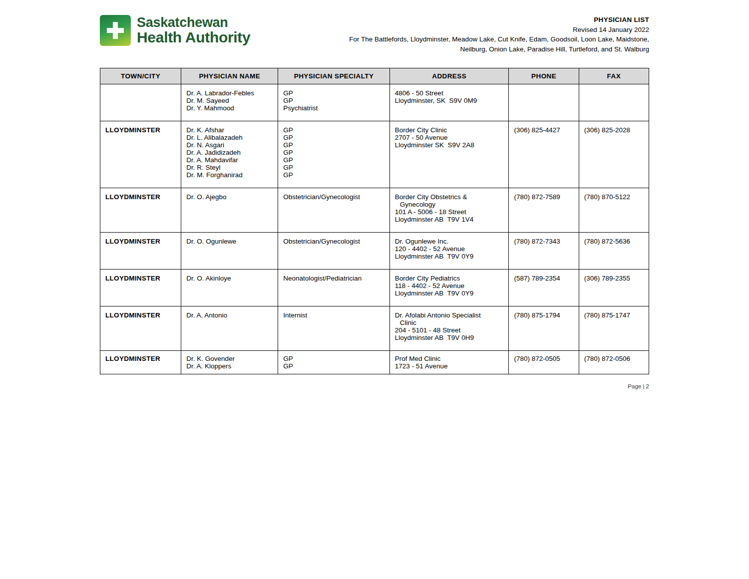Saskatchewan
Health Authority
PHYSICIAN LIST
Revised 14 January 2022
For The Battlefords, Lloydminster, Meadow Lake, Cut Knife, Edam, Goodsoil, Loon Lake, Maidstone,
Neilburg, Onion Lake, Paradise Hill, Turtleford, and St. Walburg
| TOWN/CITY | PHYSICIAN NAME | PHYSICIAN SPECIALTY | ADDRESS | PHONE | FAX |
| --- | --- | --- | --- | --- | --- |
| | Dr. A. Labrador-Febles Dr. M. Sayeed Dr. Y. Mahmood | GP GP Psychiatrist | 4806 - 50 Street Lloydminster, SK S9V 0M9 | | |
| LLOYDMINSTER | Dr. K. Afshar Dr. L. Alibalazadeh Dr. N. Asgari Dr. A. Jadidizadeh Dr. A. Mahdavifar Dr. R. Steyl Dr. M. Forghanirad | GP GP GP GP GP GP GP | Border City Clinic 2707 - 50 Avenue Lloydminster SK S9V 2A8 | (306) 825-4427 | (306) 825-2028 |
| LLOYDMINSTER | Dr. O. Ajegbo | Obstetrician/Gynecologist | Border City Obstetrics & Gynecology 101 A - 5006 - 18 Street Lloydminster AB T9V 1V4 | (780) 872-7589 | (780) 870-5122 |
| LLOYDMINSTER | Dr. O. Ogunlewe | Obstetrician/Gynecologist | Dr. Ogunlewe Inc. 120 - 4402 - 52 Avenue Lloydminster AB T9V 0Y9 | (780) 872-7343 | (780) 872-5636 |
| LLOYDMINSTER | Dr. O. Akinloye | Neonatologist/Pediatrician | Border City Pediatrics 118 - 4402 - 52 Avenue Lloydminster AB T9V 0Y9 | (587) 789-2354 | (306) 789-2355 |
| LLOYDMINSTER | Dr. A. Antonio | Internist | Dr. Afolabi Antonio Specialist Clinic 204 - 5101 - 48 Street Lloydminster AB T9V 0H9 | (780) 875-1794 | (780) 875-1747 |
| LLOYDMINSTER | Dr. K. Govender Dr. A. Kloppers | GP GP | Prof Med Clinic 1723 - 51 Avenue | (780) 872-0505 | (780) 872-0506 |
Page | 2